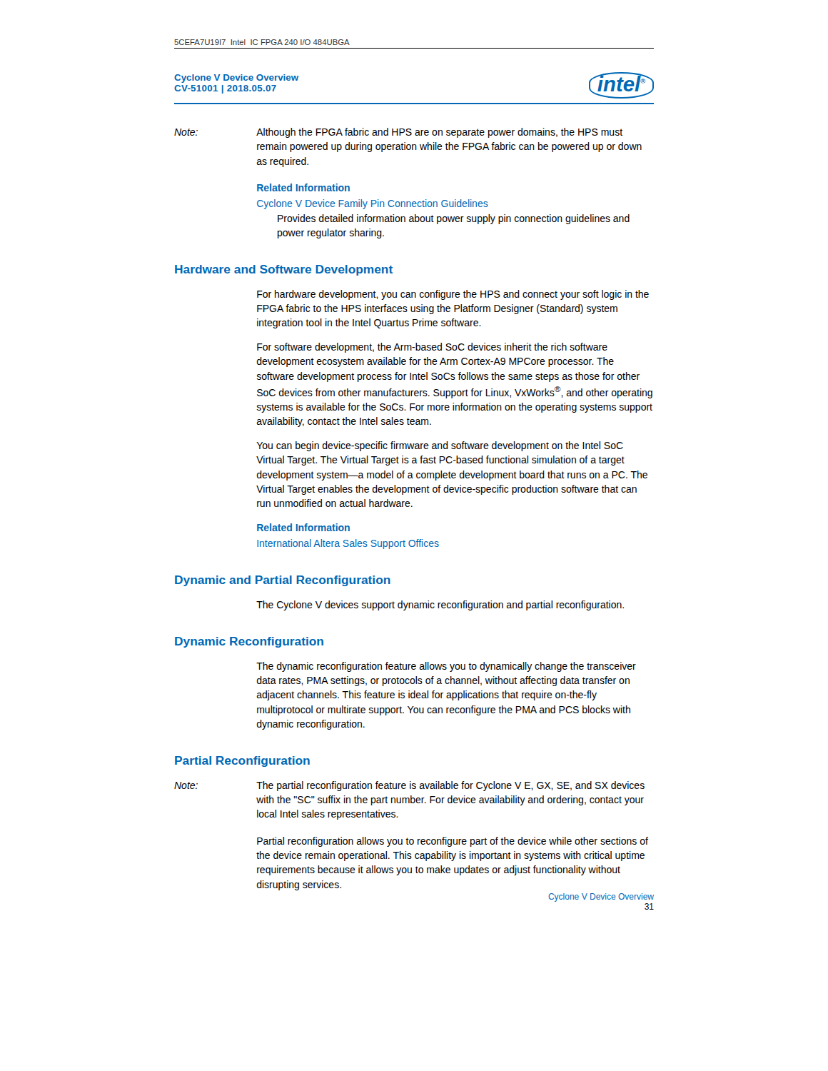5CEFA7U19I7 Intel IC FPGA 240 I/O 484UBGA
Cyclone V Device Overview
CV-51001 | 2018.05.07
intel®
Note:
Although the FPGA fabric and HPS are on separate power domains, the HPS must remain powered up during operation while the FPGA fabric can be powered up or down as required.
Related Information
Cyclone V Device Family Pin Connection Guidelines
Provides detailed information about power supply pin connection guidelines and power regulator sharing.
Hardware and Software Development
For hardware development, you can configure the HPS and connect your soft logic in the FPGA fabric to the HPS interfaces using the Platform Designer (Standard) system integration tool in the Intel Quartus Prime software.
For software development, the Arm-based SoC devices inherit the rich software development ecosystem available for the Arm Cortex-A9 MPCore processor. The software development process for Intel SoCs follows the same steps as those for other SoC devices from other manufacturers. Support for Linux, VxWorks®, and other operating systems is available for the SoCs. For more information on the operating systems support availability, contact the Intel sales team.
You can begin device-specific firmware and software development on the Intel SoC Virtual Target. The Virtual Target is a fast PC-based functional simulation of a target development system—a model of a complete development board that runs on a PC. The Virtual Target enables the development of device-specific production software that can run unmodified on actual hardware.
Related Information
International Altera Sales Support Offices
Dynamic and Partial Reconfiguration
The Cyclone V devices support dynamic reconfiguration and partial reconfiguration.
Dynamic Reconfiguration
The dynamic reconfiguration feature allows you to dynamically change the transceiver data rates, PMA settings, or protocols of a channel, without affecting data transfer on adjacent channels. This feature is ideal for applications that require on-the-fly multiprotocol or multirate support. You can reconfigure the PMA and PCS blocks with dynamic reconfiguration.
Partial Reconfiguration
Note:
The partial reconfiguration feature is available for Cyclone V E, GX, SE, and SX devices with the "SC" suffix in the part number. For device availability and ordering, contact your local Intel sales representatives.
Partial reconfiguration allows you to reconfigure part of the device while other sections of the device remain operational. This capability is important in systems with critical uptime requirements because it allows you to make updates or adjust functionality without disrupting services.
Cyclone V Device Overview
31